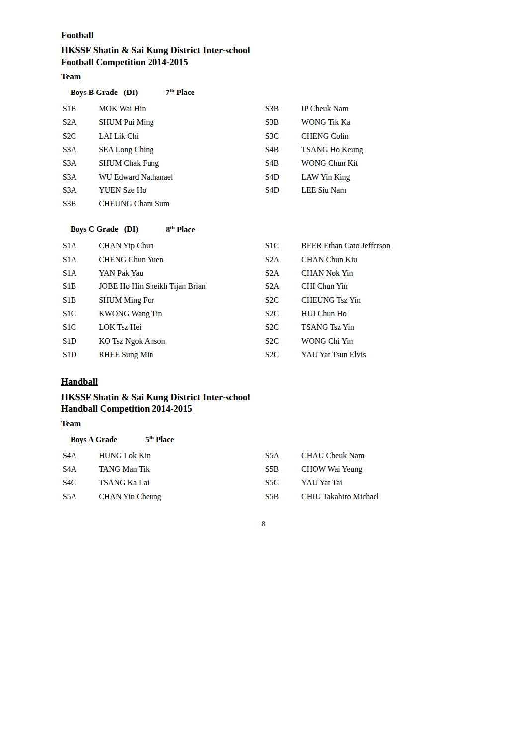Football
HKSSF Shatin & Sai Kung District Inter-school
Football Competition 2014-2015
Team
Boys B Grade (DI)7th Place
| S1B | MOK Wai Hin | S3B | IP Cheuk Nam |
| S2A | SHUM Pui Ming | S3B | WONG Tik Ka |
| S2C | LAI Lik Chi | S3C | CHENG Colin |
| S3A | SEA Long Ching | S4B | TSANG Ho Keung |
| S3A | SHUM Chak Fung | S4B | WONG Chun Kit |
| S3A | WU Edward Nathanael | S4D | LAW Yin King |
| S3A | YUEN Sze Ho | S4D | LEE Siu Nam |
| S3B | CHEUNG Cham Sum | | |
Boys C Grade (DI)8th Place
| S1A | CHAN Yip Chun | S1C | BEER Ethan Cato Jefferson |
| S1A | CHENG Chun Yuen | S2A | CHAN Chun Kiu |
| S1A | YAN Pak Yau | S2A | CHAN Nok Yin |
| S1B | JOBE Ho Hin Sheikh Tijan Brian | S2A | CHI Chun Yin |
| S1B | SHUM Ming For | S2C | CHEUNG Tsz Yin |
| S1C | KWONG Wang Tin | S2C | HUI Chun Ho |
| S1C | LOK Tsz Hei | S2C | TSANG Tsz Yin |
| S1D | KO Tsz Ngok Anson | S2C | WONG Chi Yin |
| S1D | RHEE Sung Min | S2C | YAU Yat Tsun Elvis |
Handball
HKSSF Shatin & Sai Kung District Inter-school
Handball Competition 2014-2015
Team
Boys A Grade5th Place
| S4A | HUNG Lok Kin | S5A | CHAU Cheuk Nam |
| S4A | TANG Man Tik | S5B | CHOW Wai Yeung |
| S4C | TSANG Ka Lai | S5C | YAU Yat Tai |
| S5A | CHAN Yin Cheung | S5B | CHIU Takahiro Michael |
8